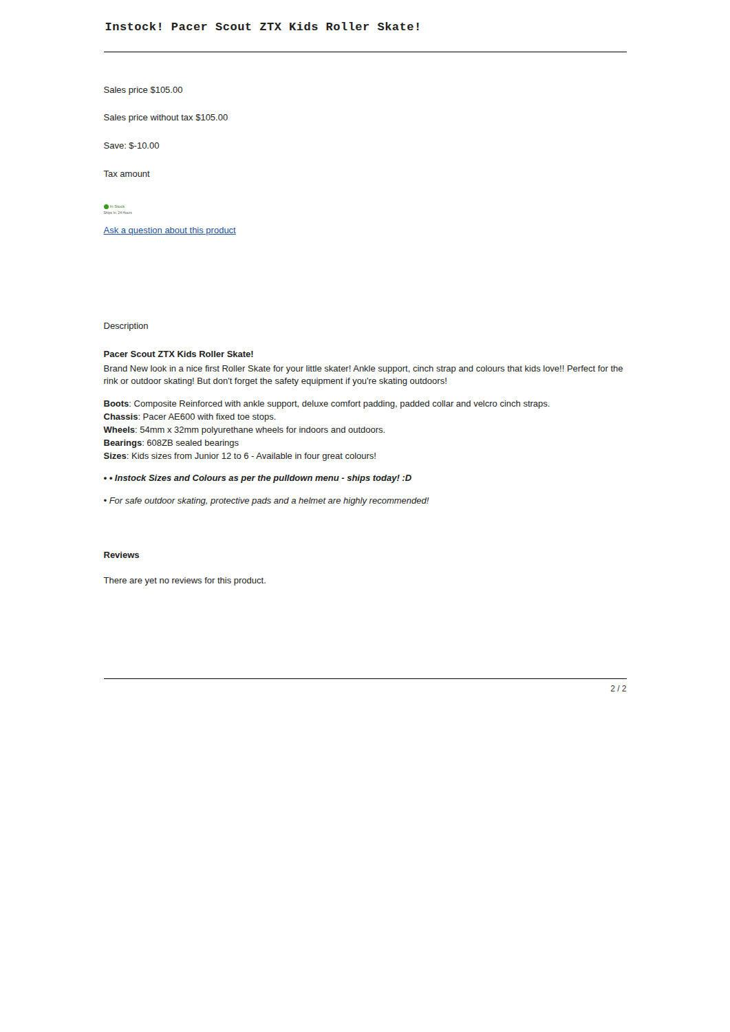Instock! Pacer Scout ZTX Kids Roller Skate!
Sales price $105.00
Sales price without tax $105.00
Save: $-10.00
Tax amount
In Stock
Ships In: 24 Hours
Ask a question about this product
Description
Pacer Scout ZTX Kids Roller Skate!
Brand New look in a nice first Roller Skate for your little skater! Ankle support, cinch strap and colours that kids love!! Perfect for the rink or outdoor skating! But don't forget the safety equipment if you're skating outdoors!
Boots: Composite Reinforced with ankle support, deluxe comfort padding, padded collar and velcro cinch straps.
Chassis: Pacer AE600 with fixed toe stops.
Wheels: 54mm x 32mm polyurethane wheels for indoors and outdoors.
Bearings: 608ZB sealed bearings
Sizes: Kids sizes from Junior 12 to 6 - Available in four great colours!
• • Instock Sizes and Colours as per the pulldown menu - ships today! :D
• For safe outdoor skating, protective pads and a helmet are highly recommended!
Reviews
There are yet no reviews for this product.
2 / 2